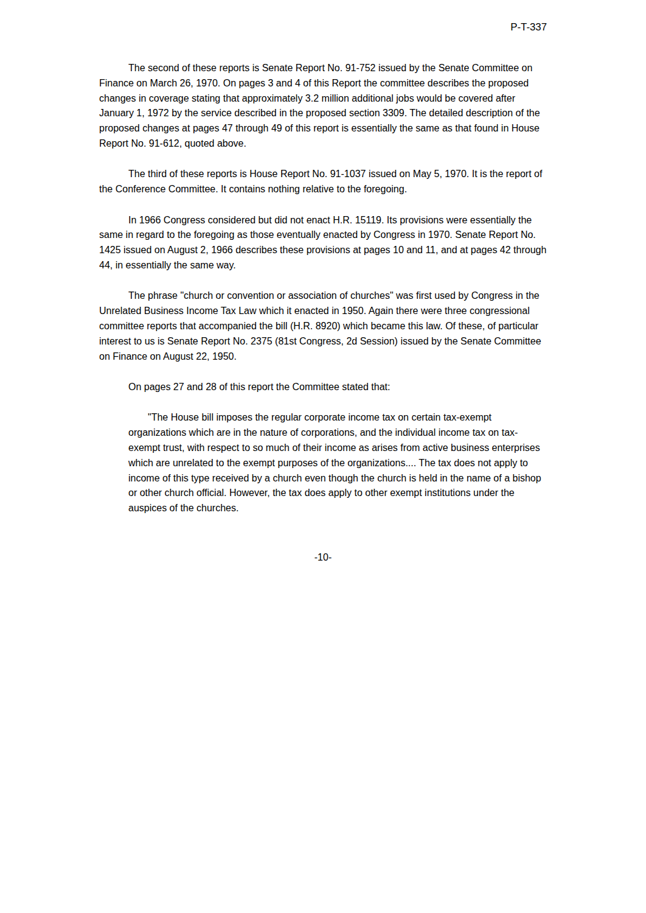P-T-337
The second of these reports is Senate Report No. 91-752 issued by the Senate Committee on Finance on March 26, 1970. On pages 3 and 4 of this Report the committee describes the proposed changes in coverage stating that approximately 3.2 million additional jobs would be covered after January 1, 1972 by the service described in the proposed section 3309. The detailed description of the proposed changes at pages 47 through 49 of this report is essentially the same as that found in House Report No. 91-612, quoted above.
The third of these reports is House Report No. 91-1037 issued on May 5, 1970. It is the report of the Conference Committee. It contains nothing relative to the foregoing.
In 1966 Congress considered but did not enact H.R. 15119. Its provisions were essentially the same in regard to the foregoing as those eventually enacted by Congress in 1970. Senate Report No. 1425 issued on August 2, 1966 describes these provisions at pages 10 and 11, and at pages 42 through 44, in essentially the same way.
The phrase "church or convention or association of churches" was first used by Congress in the Unrelated Business Income Tax Law which it enacted in 1950. Again there were three congressional committee reports that accompanied the bill (H.R. 8920) which became this law. Of these, of particular interest to us is Senate Report No. 2375 (81st Congress, 2d Session) issued by the Senate Committee on Finance on August 22, 1950.
On pages 27 and 28 of this report the Committee stated that:
"The House bill imposes the regular corporate income tax on certain tax-exempt organizations which are in the nature of corporations, and the individual income tax on tax-exempt trust, with respect to so much of their income as arises from active business enterprises which are unrelated to the exempt purposes of the organizations.... The tax does not apply to income of this type received by a church even though the church is held in the name of a bishop or other church official. However, the tax does apply to other exempt institutions under the auspices of the churches.
-10-